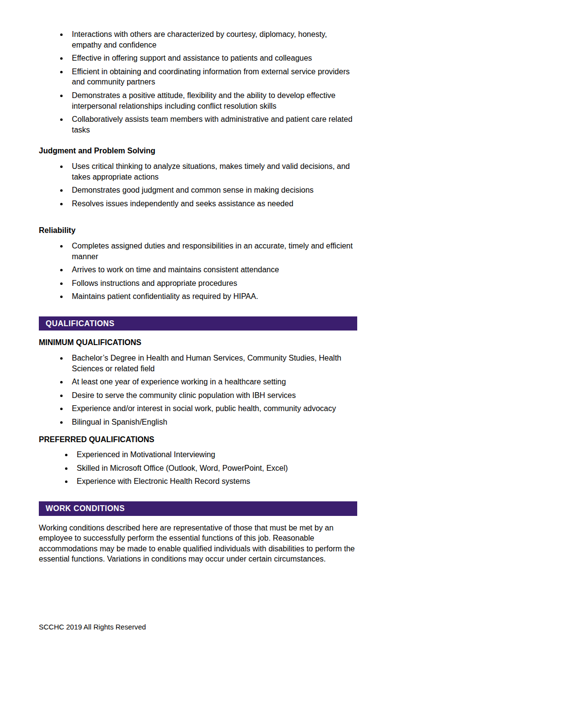Interactions with others are characterized by courtesy, diplomacy, honesty, empathy and confidence
Effective in offering support and assistance to patients and colleagues
Efficient in obtaining and coordinating information from external service providers and community partners
Demonstrates a positive attitude, flexibility and the ability to develop effective interpersonal relationships including conflict resolution skills
Collaboratively assists team members with administrative and patient care related tasks
Judgment and Problem Solving
Uses critical thinking to analyze situations, makes timely and valid decisions, and takes appropriate actions
Demonstrates good judgment and common sense in making decisions
Resolves issues independently and seeks assistance as needed
Reliability
Completes assigned duties and responsibilities in an accurate, timely and efficient manner
Arrives to work on time and maintains consistent attendance
Follows instructions and appropriate procedures
Maintains patient confidentiality as required by HIPAA.
QUALIFICATIONS
MINIMUM QUALIFICATIONS
Bachelor’s Degree in Health and Human Services, Community Studies, Health Sciences or related field
At least one year of experience working in a healthcare setting
Desire to serve the community clinic population with IBH services
Experience and/or interest in social work, public health, community advocacy
Bilingual in Spanish/English
PREFERRED QUALIFICATIONS
Experienced in Motivational Interviewing
Skilled in Microsoft Office (Outlook, Word, PowerPoint, Excel)
Experience with Electronic Health Record systems
WORK CONDITIONS
Working conditions described here are representative of those that must be met by an employee to successfully perform the essential functions of this job. Reasonable accommodations may be made to enable qualified individuals with disabilities to perform the essential functions. Variations in conditions may occur under certain circumstances.
SCCHC 2019 All Rights Reserved